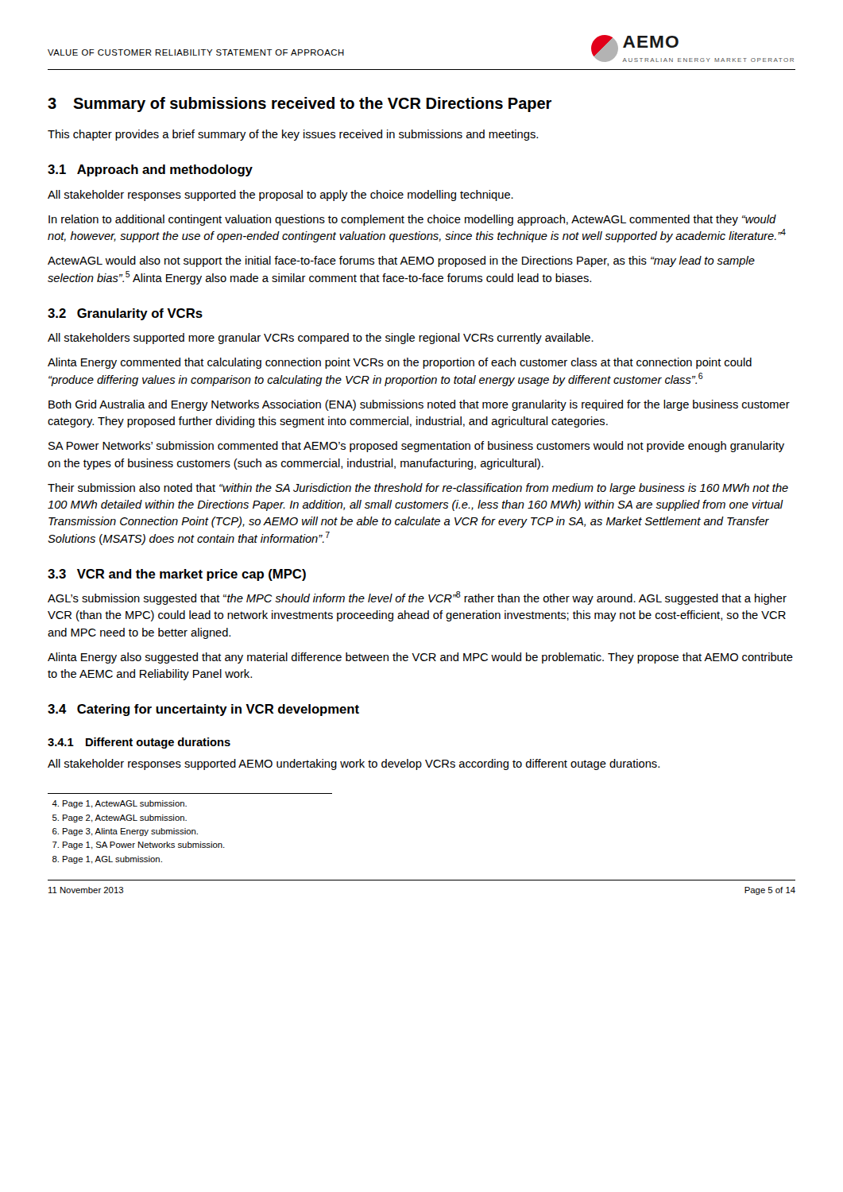Value of Customer Reliability Statement of Approach
AEMO
AUSTRALIAN ENERGY MARKET OPERATOR
3 Summary of submissions received to the VCR Directions Paper
This chapter provides a brief summary of the key issues received in submissions and meetings.
3.1 Approach and methodology
All stakeholder responses supported the proposal to apply the choice modelling technique.
In relation to additional contingent valuation questions to complement the choice modelling approach, ActewAGL commented that they “would not, however, support the use of open-ended contingent valuation questions, since this technique is not well supported by academic literature.”4
ActewAGL would also not support the initial face-to-face forums that AEMO proposed in the Directions Paper, as this “may lead to sample selection bias”.5 Alinta Energy also made a similar comment that face-to-face forums could lead to biases.
3.2 Granularity of VCRs
All stakeholders supported more granular VCRs compared to the single regional VCRs currently available.
Alinta Energy commented that calculating connection point VCRs on the proportion of each customer class at that connection point could “produce differing values in comparison to calculating the VCR in proportion to total energy usage by different customer class”.6
Both Grid Australia and Energy Networks Association (ENA) submissions noted that more granularity is required for the large business customer category. They proposed further dividing this segment into commercial, industrial, and agricultural categories.
SA Power Networks’ submission commented that AEMO’s proposed segmentation of business customers would not provide enough granularity on the types of business customers (such as commercial, industrial, manufacturing, agricultural).
Their submission also noted that “within the SA Jurisdiction the threshold for re-classification from medium to large business is 160 MWh not the 100 MWh detailed within the Directions Paper. In addition, all small customers (i.e., less than 160 MWh) within SA are supplied from one virtual Transmission Connection Point (TCP), so AEMO will not be able to calculate a VCR for every TCP in SA, as Market Settlement and Transfer Solutions (MSATS) does not contain that information”.7
3.3 VCR and the market price cap (MPC)
AGL’s submission suggested that “the MPC should inform the level of the VCR”8 rather than the other way around. AGL suggested that a higher VCR (than the MPC) could lead to network investments proceeding ahead of generation investments; this may not be cost-efficient, so the VCR and MPC need to be better aligned.
Alinta Energy also suggested that any material difference between the VCR and MPC would be problematic. They propose that AEMO contribute to the AEMC and Reliability Panel work.
3.4 Catering for uncertainty in VCR development
3.4.1 Different outage durations
All stakeholder responses supported AEMO undertaking work to develop VCRs according to different outage durations.
Page 1, ActewAGL submission.
Page 2, ActewAGL submission.
Page 3, Alinta Energy submission.
Page 1, SA Power Networks submission.
Page 1, AGL submission.
11 November 2013
Page 5 of 14